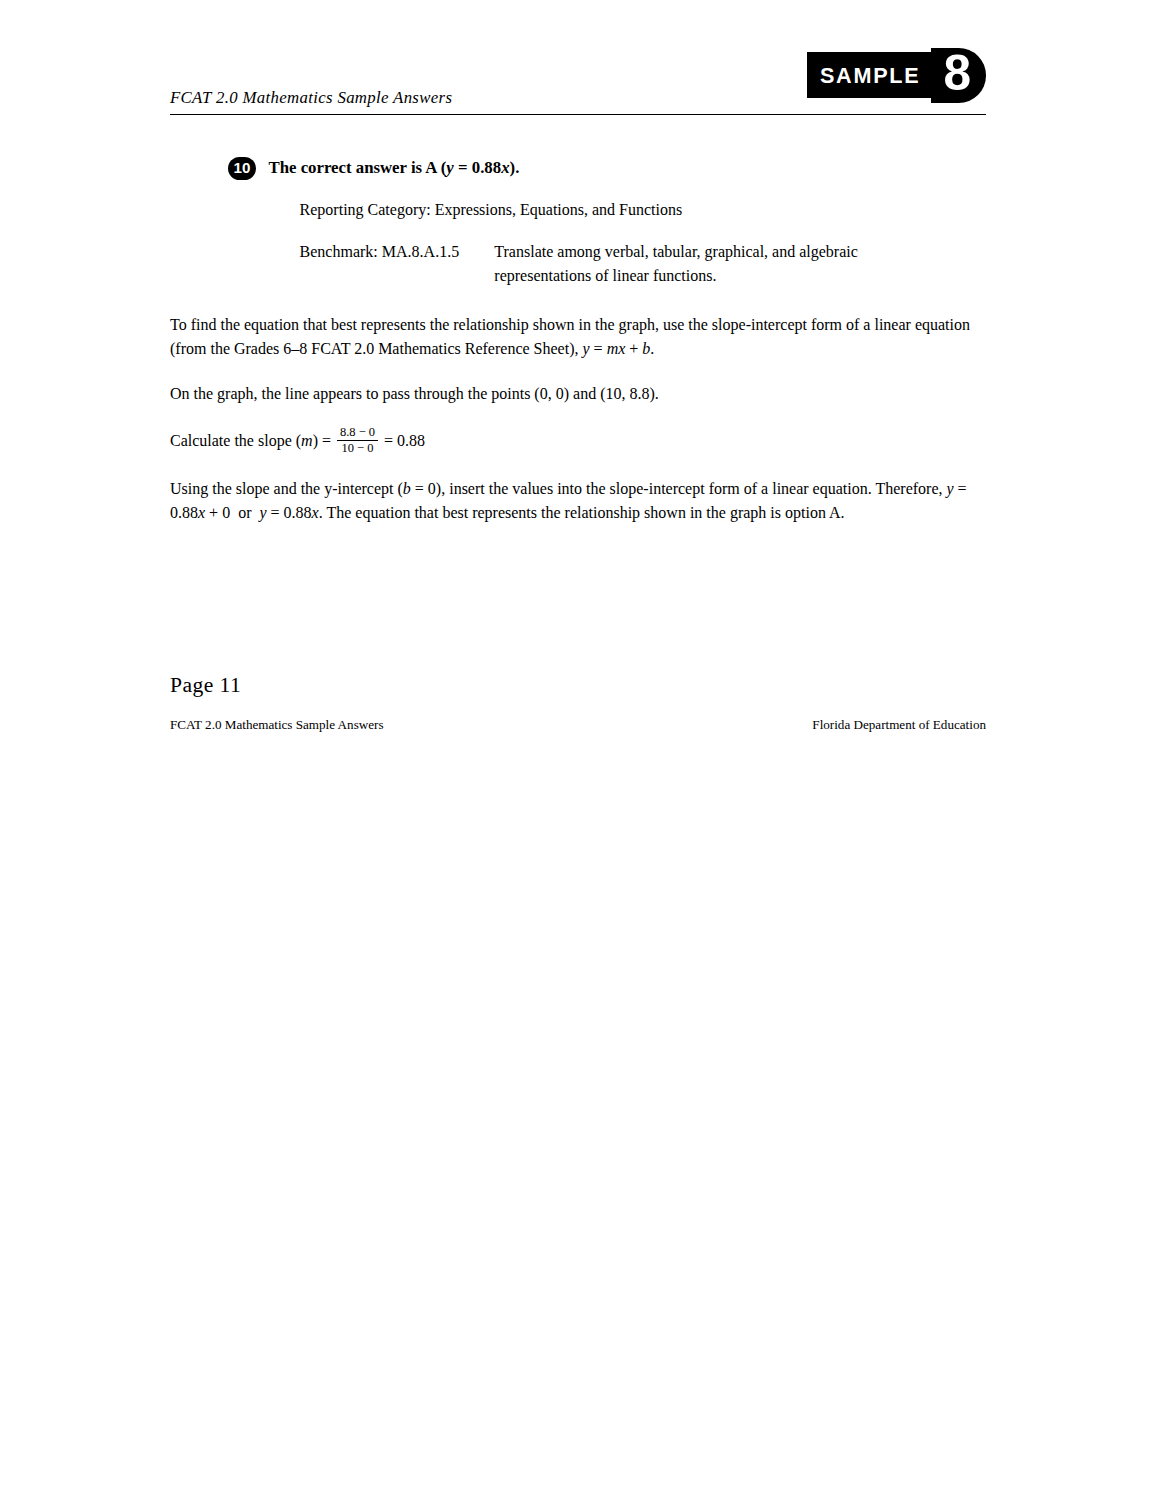FCAT 2.0 Mathematics Sample Answers
SAMPLE 8
10
The correct answer is A (y = 0.88 x).
Reporting Category: Expressions, Equations, and Functions
Benchmark: MA.8.A.1.5 Translate among verbal, tabular, graphical, and algebraic representations of linear functions.
To find the equation that best represents the relationship shown in the graph, use the slope-intercept form of a linear equation (from the Grades 6–8 FCAT 2.0 Mathematics Reference Sheet), y = mx + b.
On the graph, the line appears to pass through the points (0, 0) and (10, 8.8).
Calculate the slope (m) = 8.8 − 010 − 0 = 0.88
Using the slope and the y-intercept (b = 0), insert the values into the slope-intercept form of a linear equation. Therefore, y = 0.88x + 0 or y = 0.88x. The equation that best represents the relationship shown in the graph is option A.
Page 11
FCAT 2.0 Mathematics Sample Answers Florida Department of Education